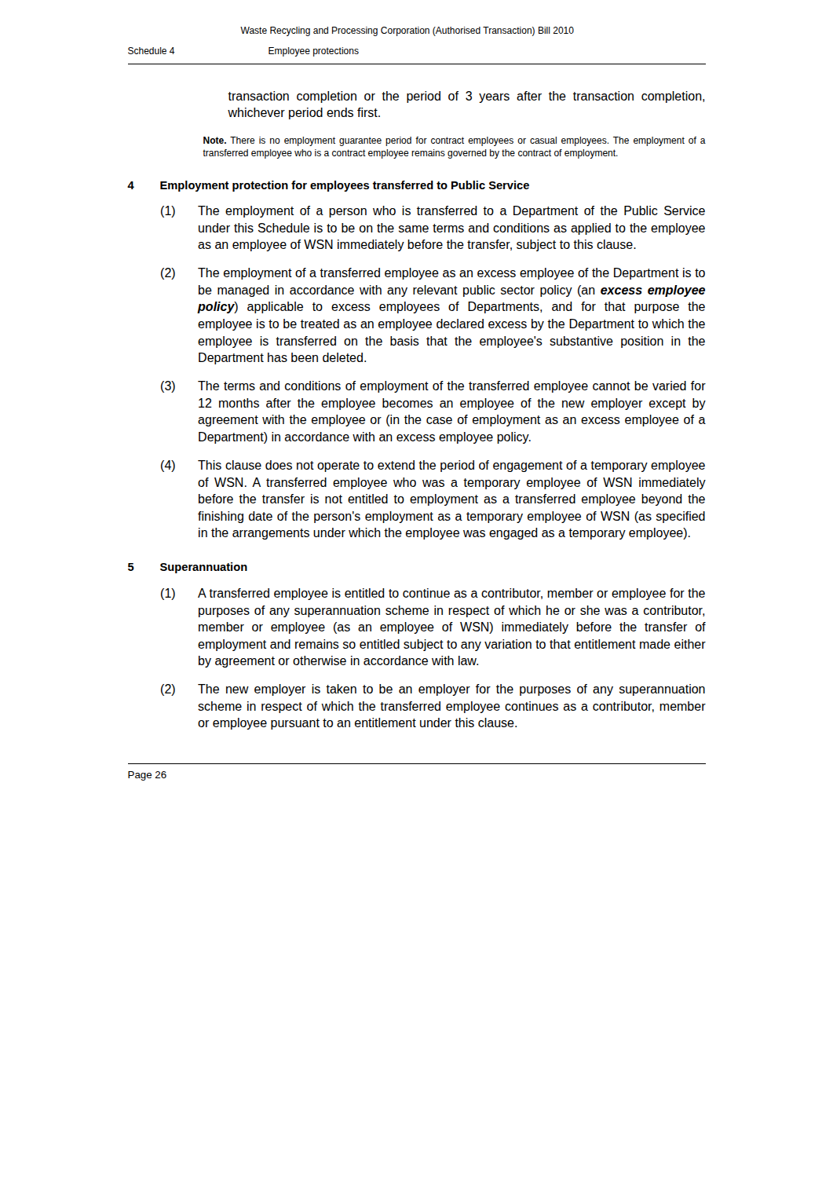Waste Recycling and Processing Corporation (Authorised Transaction) Bill 2010
Schedule 4 Employee protections
transaction completion or the period of 3 years after the transaction completion, whichever period ends first.
Note. There is no employment guarantee period for contract employees or casual employees. The employment of a transferred employee who is a contract employee remains governed by the contract of employment.
4 Employment protection for employees transferred to Public Service
(1) The employment of a person who is transferred to a Department of the Public Service under this Schedule is to be on the same terms and conditions as applied to the employee as an employee of WSN immediately before the transfer, subject to this clause.
(2) The employment of a transferred employee as an excess employee of the Department is to be managed in accordance with any relevant public sector policy (an excess employee policy) applicable to excess employees of Departments, and for that purpose the employee is to be treated as an employee declared excess by the Department to which the employee is transferred on the basis that the employee's substantive position in the Department has been deleted.
(3) The terms and conditions of employment of the transferred employee cannot be varied for 12 months after the employee becomes an employee of the new employer except by agreement with the employee or (in the case of employment as an excess employee of a Department) in accordance with an excess employee policy.
(4) This clause does not operate to extend the period of engagement of a temporary employee of WSN. A transferred employee who was a temporary employee of WSN immediately before the transfer is not entitled to employment as a transferred employee beyond the finishing date of the person's employment as a temporary employee of WSN (as specified in the arrangements under which the employee was engaged as a temporary employee).
5 Superannuation
(1) A transferred employee is entitled to continue as a contributor, member or employee for the purposes of any superannuation scheme in respect of which he or she was a contributor, member or employee (as an employee of WSN) immediately before the transfer of employment and remains so entitled subject to any variation to that entitlement made either by agreement or otherwise in accordance with law.
(2) The new employer is taken to be an employer for the purposes of any superannuation scheme in respect of which the transferred employee continues as a contributor, member or employee pursuant to an entitlement under this clause.
Page 26